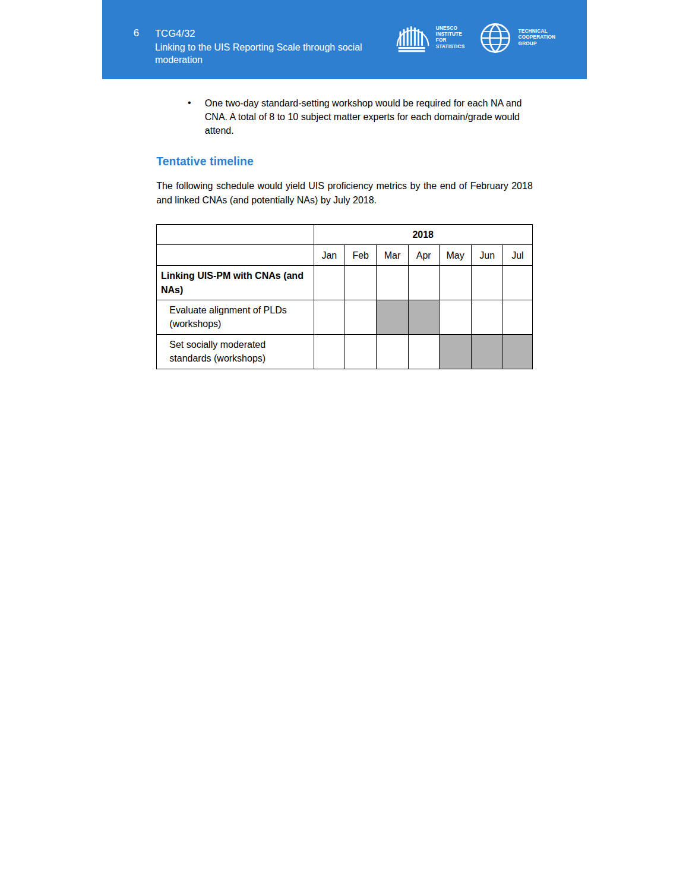6
TCG4/32
Linking to the UIS Reporting Scale through social moderation
UNESCO
INSTITUTE
FOR
STATISTICS
TECHNICAL
COOPERATION
GROUP
One two-day standard-setting workshop would be required for each NA and CNA. A total of 8 to 10 subject matter experts for each domain/grade would attend.
Tentative timeline
The following schedule would yield UIS proficiency metrics by the end of February 2018 and linked CNAs (and potentially NAs) by July 2018.
| | 2018 |
| | Jan | Feb | Mar | Apr | May | Jun | Jul |
| Linking UIS-PM with CNAs (and NAs) | | | | | | | |
| Evaluate alignment of PLDs (workshops) | | | | | | | |
| Set socially moderated standards (workshops) | | | | | | | |